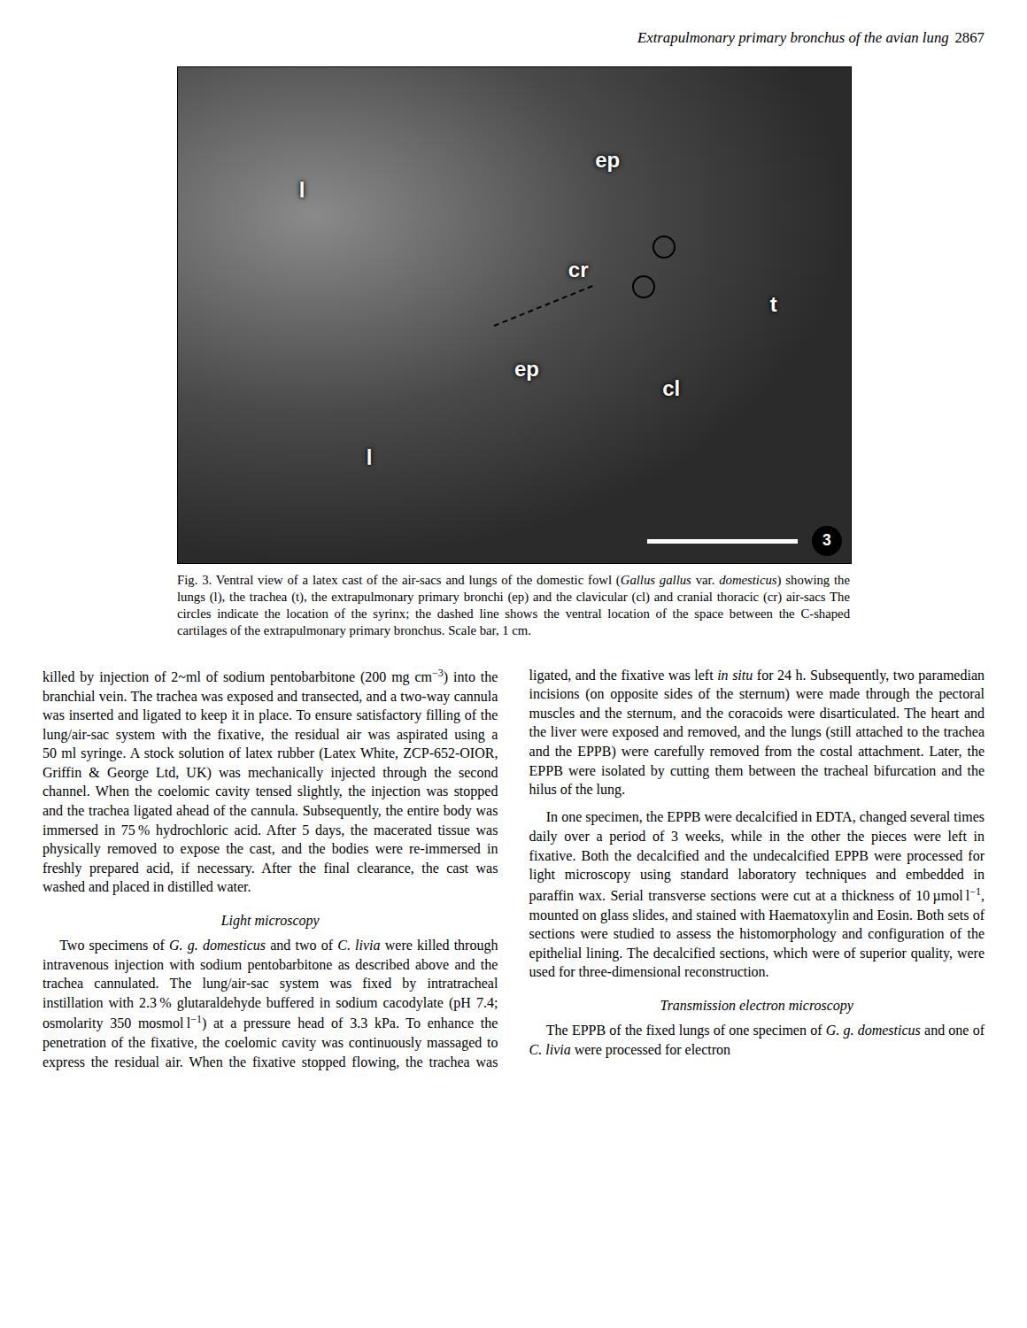Extrapulmonary primary bronchus of the avian lung 2867
l l ep ep cr t cl 3
Fig. 3. Ventral view of a latex cast of the air-sacs and lungs of the domestic fowl (Gallus gallus var. domesticus) showing the lungs (l), the trachea (t), the extrapulmonary primary bronchi (ep) and the clavicular (cl) and cranial thoracic (cr) air-sacs The circles indicate the location of the syrinx; the dashed line shows the ventral location of the space between the C-shaped cartilages of the extrapulmonary primary bronchus. Scale bar, 1 cm.
killed by injection of 2~ml of sodium pentobarbitone (200 mg cm−3) into the branchial vein. The trachea was exposed and transected, and a two-way cannula was inserted and ligated to keep it in place. To ensure satisfactory filling of the lung/air-sac system with the fixative, the residual air was aspirated using a 50 ml syringe. A stock solution of latex rubber (Latex White, ZCP-652-OIOR, Griffin & George Ltd, UK) was mechanically injected through the second channel. When the coelomic cavity tensed slightly, the injection was stopped and the trachea ligated ahead of the cannula. Subsequently, the entire body was immersed in 75 % hydrochloric acid. After 5 days, the macerated tissue was physically removed to expose the cast, and the bodies were re-immersed in freshly prepared acid, if necessary. After the final clearance, the cast was washed and placed in distilled water.
Light microscopy
Two specimens of G. g. domesticus and two of C. livia were killed through intravenous injection with sodium pentobarbitone as described above and the trachea cannulated. The lung/air-sac system was fixed by intratracheal instillation with 2.3 % glutaraldehyde buffered in sodium cacodylate (pH 7.4; osmolarity 350 mosmol l−1) at a pressure head of 3.3 kPa. To enhance the penetration of the fixative, the coelomic cavity was continuously massaged to express the residual air. When the fixative stopped flowing, the trachea was ligated, and the fixative was left in situ for 24 h. Subsequently, two paramedian incisions (on opposite sides of the sternum) were made through the pectoral muscles and the sternum, and the coracoids were disarticulated. The heart and the liver were exposed and removed, and the lungs (still attached to the trachea and the EPPB) were carefully removed from the costal attachment. Later, the EPPB were isolated by cutting them between the tracheal bifurcation and the hilus of the lung.
In one specimen, the EPPB were decalcified in EDTA, changed several times daily over a period of 3 weeks, while in the other the pieces were left in fixative. Both the decalcified and the undecalcified EPPB were processed for light microscopy using standard laboratory techniques and embedded in paraffin wax. Serial transverse sections were cut at a thickness of 10 µmol l−1, mounted on glass slides, and stained with Haematoxylin and Eosin. Both sets of sections were studied to assess the histomorphology and configuration of the epithelial lining. The decalcified sections, which were of superior quality, were used for three-dimensional reconstruction.
Transmission electron microscopy
The EPPB of the fixed lungs of one specimen of G. g. domesticus and one of C. livia were processed for electron